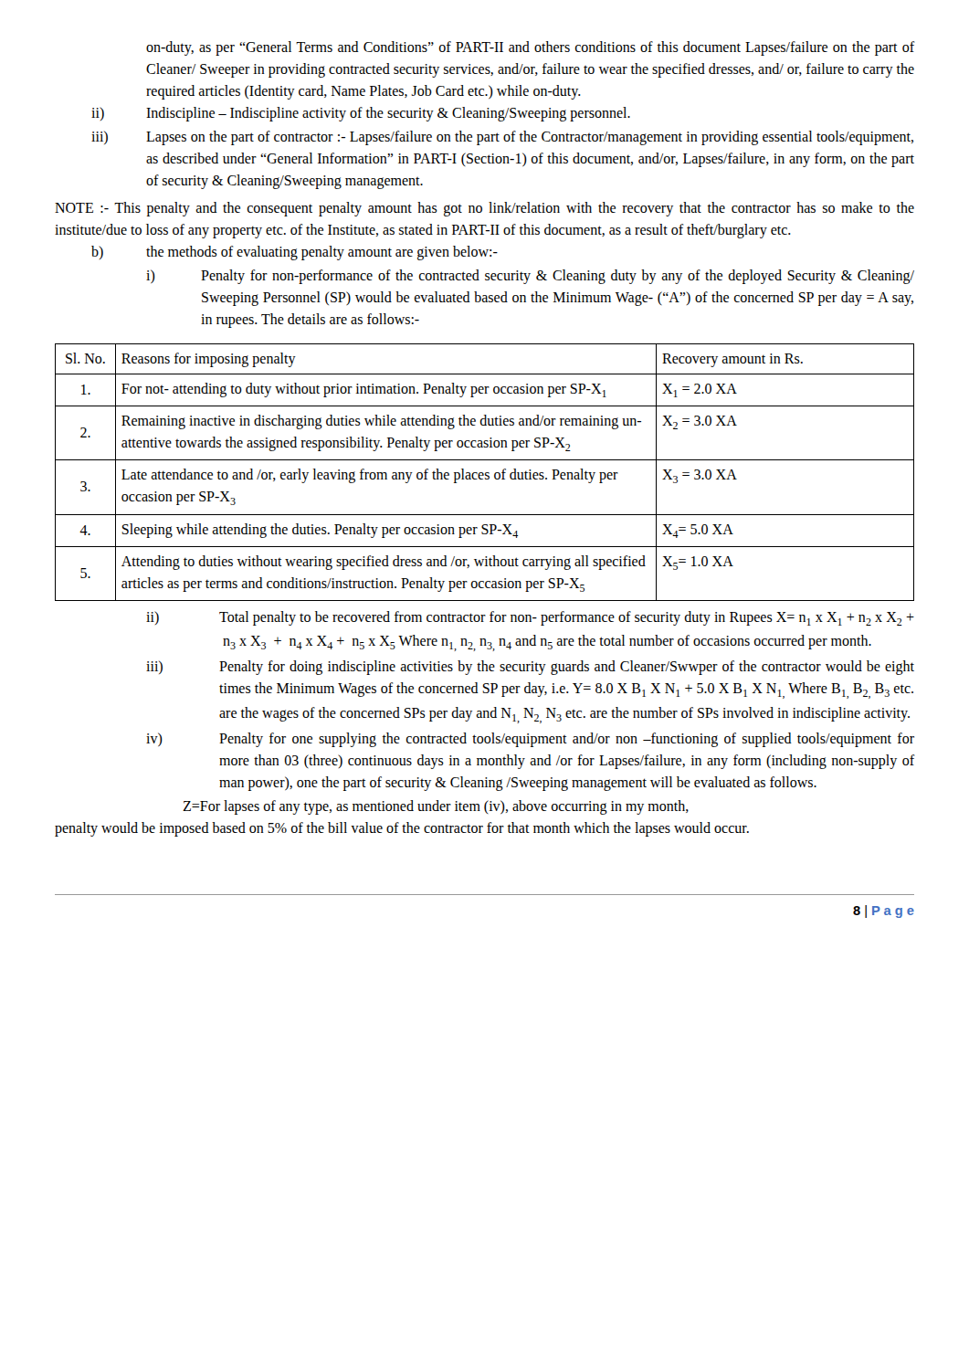on-duty, as per “General Terms and Conditions” of PART-II and others conditions of this document Lapses/failure on the part of Cleaner/ Sweeper in providing contracted security services, and/or, failure to wear the specified dresses, and/ or, failure to carry the required articles (Identity card, Name Plates, Job Card etc.) while on-duty.
ii)
Indiscipline – Indiscipline activity of the security & Cleaning/Sweeping personnel.
iii)
Lapses on the part of contractor :- Lapses/failure on the part of the Contractor/management in providing essential tools/equipment, as described under “General Information” in PART-I (Section-1) of this document, and/or, Lapses/failure, in any form, on the part of security & Cleaning/Sweeping management.
NOTE :- This penalty and the consequent penalty amount has got no link/relation with the recovery that the contractor has so make to the institute/due to loss of any property etc. of the Institute, as stated in PART-II of this document, as a result of theft/burglary etc.
b)
the methods of evaluating penalty amount are given below:-
i)
Penalty for non-performance of the contracted security & Cleaning duty by any of the deployed Security & Cleaning/ Sweeping Personnel (SP) would be evaluated based on the Minimum Wage- (“A”) of the concerned SP per day = A say, in rupees. The details are as follows:-
| Sl. No. | Reasons for imposing penalty | Recovery amount in Rs. |
| 1. | For not- attending to duty without prior intimation. Penalty per occasion per SP-X 1 | X 1 = 2.0 XA |
| 2. | Remaining inactive in discharging duties while attending the duties and/or remaining un-attentive towards the assigned responsibility. Penalty per occasion per SP-X 2 | X 2 = 3.0 XA |
| 3. | Late attendance to and /or, early leaving from any of the places of duties. Penalty per occasion per SP-X 3 | X 3 = 3.0 XA |
| 4. | Sleeping while attending the duties. Penalty per occasion per SP-X 4 | X 4 = 5.0 XA |
| 5. | Attending to duties without wearing specified dress and /or, without carrying all specified articles as per terms and conditions/instruction. Penalty per occasion per SP-X 5 | X 5 = 1.0 XA |
ii)
Total penalty to be recovered from contractor for non- performance of security duty in Rupees X= n1 x X1 + n2 x X2 + n3 x X3 + n4 x X4 + n5 x X5 Where n1, n2, n3, n4 and n5 are the total number of occasions occurred per month.
iii)
Penalty for doing indiscipline activities by the security guards and Cleaner/Swwper of the contractor would be eight times the Minimum Wages of the concerned SP per day, i.e. Y= 8.0 X B1 X N1 + 5.0 X B1 X N1, Where B1, B2, B3 etc. are the wages of the concerned SPs per day and N1, N2, N3 etc. are the number of SPs involved in indiscipline activity.
iv)
Penalty for one supplying the contracted tools/equipment and/or non –functioning of supplied tools/equipment for more than 03 (three) continuous days in a monthly and /or for Lapses/failure, in any form (including non-supply of man power), one the part of security & Cleaning /Sweeping management will be evaluated as follows.
Z=For lapses of any type, as mentioned under item (iv), above occurring in my month,
penalty would be imposed based on 5% of the bill value of the contractor for that month which the lapses would occur.
8 | P a g e